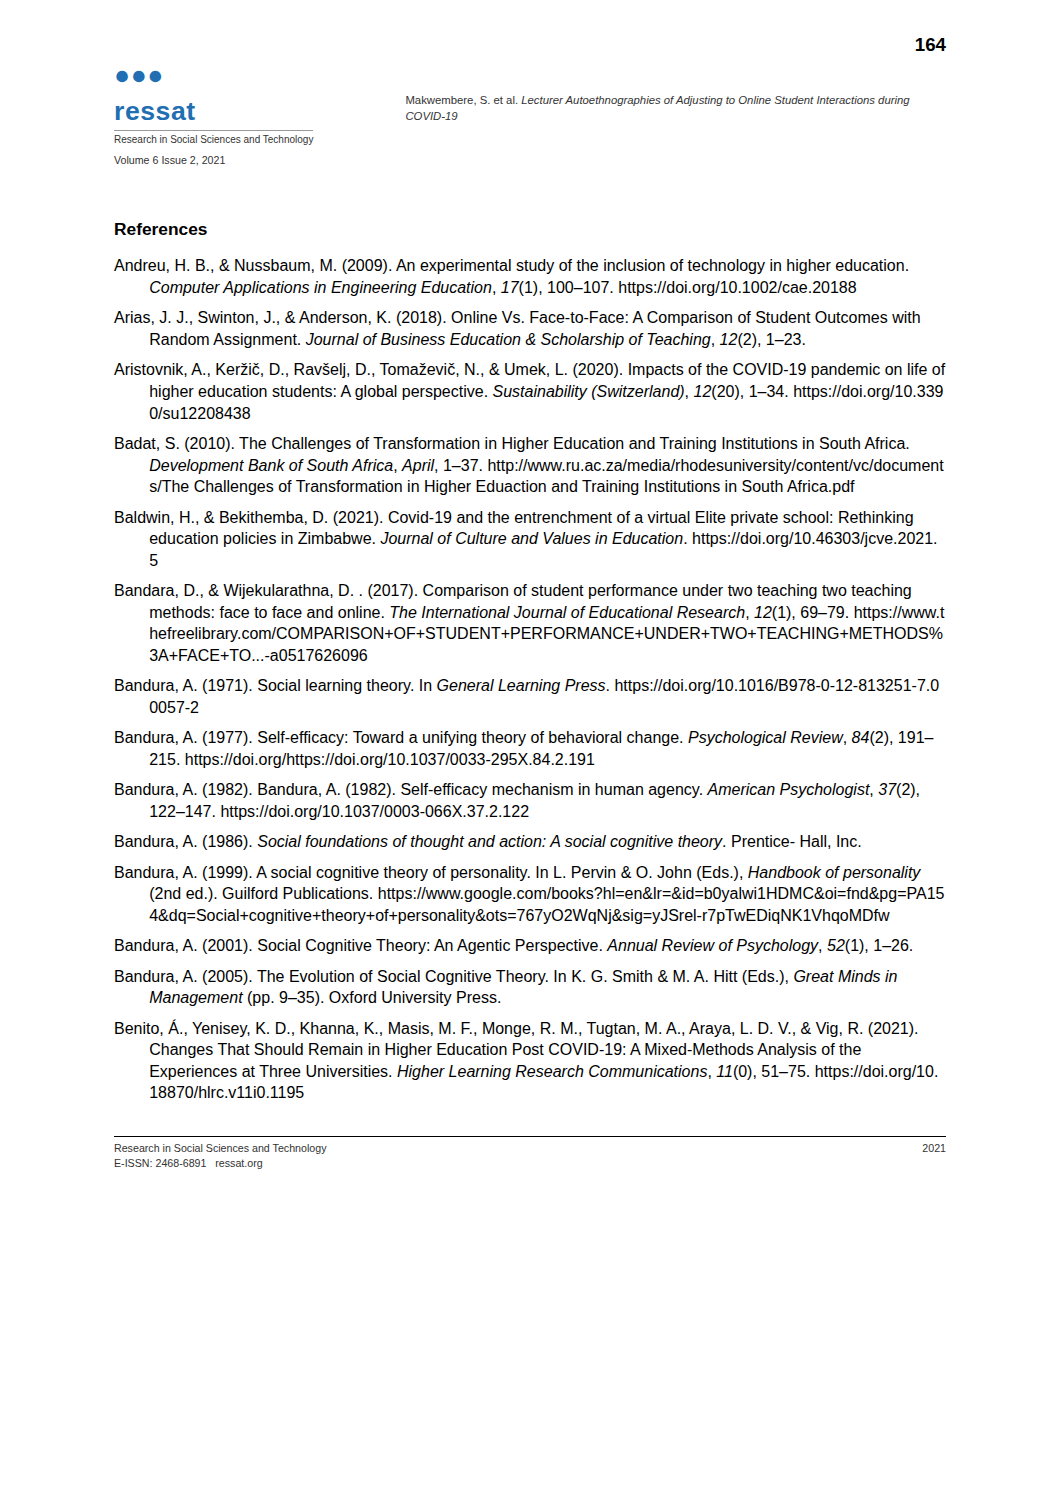164
●●●
ressat
Research in Social Sciences and Technology
Volume 6 Issue 2, 2021
Makwembere, S. et al. Lecturer Autoethnographies of Adjusting to Online Student Interactions during COVID-19
References
Andreu, H. B., & Nussbaum, M. (2009). An experimental study of the inclusion of technology in higher education. Computer Applications in Engineering Education, 17(1), 100–107. https://doi.org/10.1002/cae.20188
Arias, J. J., Swinton, J., & Anderson, K. (2018). Online Vs. Face-to-Face: A Comparison of Student Outcomes with Random Assignment. Journal of Business Education & Scholarship of Teaching, 12(2), 1–23.
Aristovnik, A., Keržič, D., Ravšelj, D., Tomaževič, N., & Umek, L. (2020). Impacts of the COVID-19 pandemic on life of higher education students: A global perspective. Sustainability (Switzerland), 12(20), 1–34. https://doi.org/10.3390/su12208438
Badat, S. (2010). The Challenges of Transformation in Higher Education and Training Institutions in South Africa. Development Bank of South Africa, April, 1–37. http://www.ru.ac.za/media/rhodesuniversity/content/vc/documents/The Challenges of Transformation in Higher Eduaction and Training Institutions in South Africa.pdf
Baldwin, H., & Bekithemba, D. (2021). Covid-19 and the entrenchment of a virtual Elite private school: Rethinking education policies in Zimbabwe. Journal of Culture and Values in Education. https://doi.org/10.46303/jcve.2021.5
Bandara, D., & Wijekularathna, D. . (2017). Comparison of student performance under two teaching two teaching methods: face to face and online. The International Journal of Educational Research, 12(1), 69–79. https://www.thefreelibrary.com/COMPARISON+OF+STUDENT+PERFORMANCE+UNDER+TWO+TEACHING+METHODS%3A+FACE+TO...-a0517626096
Bandura, A. (1971). Social learning theory. In General Learning Press. https://doi.org/10.1016/B978-0-12-813251-7.00057-2
Bandura, A. (1977). Self-efficacy: Toward a unifying theory of behavioral change. Psychological Review, 84(2), 191–215. https://doi.org/https://doi.org/10.1037/0033-295X.84.2.191
Bandura, A. (1982). Bandura, A. (1982). Self-efficacy mechanism in human agency. American Psychologist, 37(2), 122–147. https://doi.org/10.1037/0003-066X.37.2.122
Bandura, A. (1986). Social foundations of thought and action: A social cognitive theory. Prentice- Hall, Inc.
Bandura, A. (1999). A social cognitive theory of personality. In L. Pervin & O. John (Eds.), Handbook of personality (2nd ed.). Guilford Publications. https://www.google.com/books?hl=en&lr=&id=b0yalwi1HDMC&oi=fnd&pg=PA154&dq=Social+cognitive+theory+of+personality&ots=767yO2WqNj&sig=yJSrel-r7pTwEDiqNK1VhqoMDfw
Bandura, A. (2001). Social Cognitive Theory: An Agentic Perspective. Annual Review of Psychology, 52(1), 1–26.
Bandura, A. (2005). The Evolution of Social Cognitive Theory. In K. G. Smith & M. A. Hitt (Eds.), Great Minds in Management (pp. 9–35). Oxford University Press.
Benito, Á., Yenisey, K. D., Khanna, K., Masis, M. F., Monge, R. M., Tugtan, M. A., Araya, L. D. V., & Vig, R. (2021). Changes That Should Remain in Higher Education Post COVID-19: A Mixed-Methods Analysis of the Experiences at Three Universities. Higher Learning Research Communications, 11(0), 51–75. https://doi.org/10.18870/hlrc.v11i0.1195
Research in Social Sciences and Technology E-ISSN: 2468-6891 ressat.org
2021